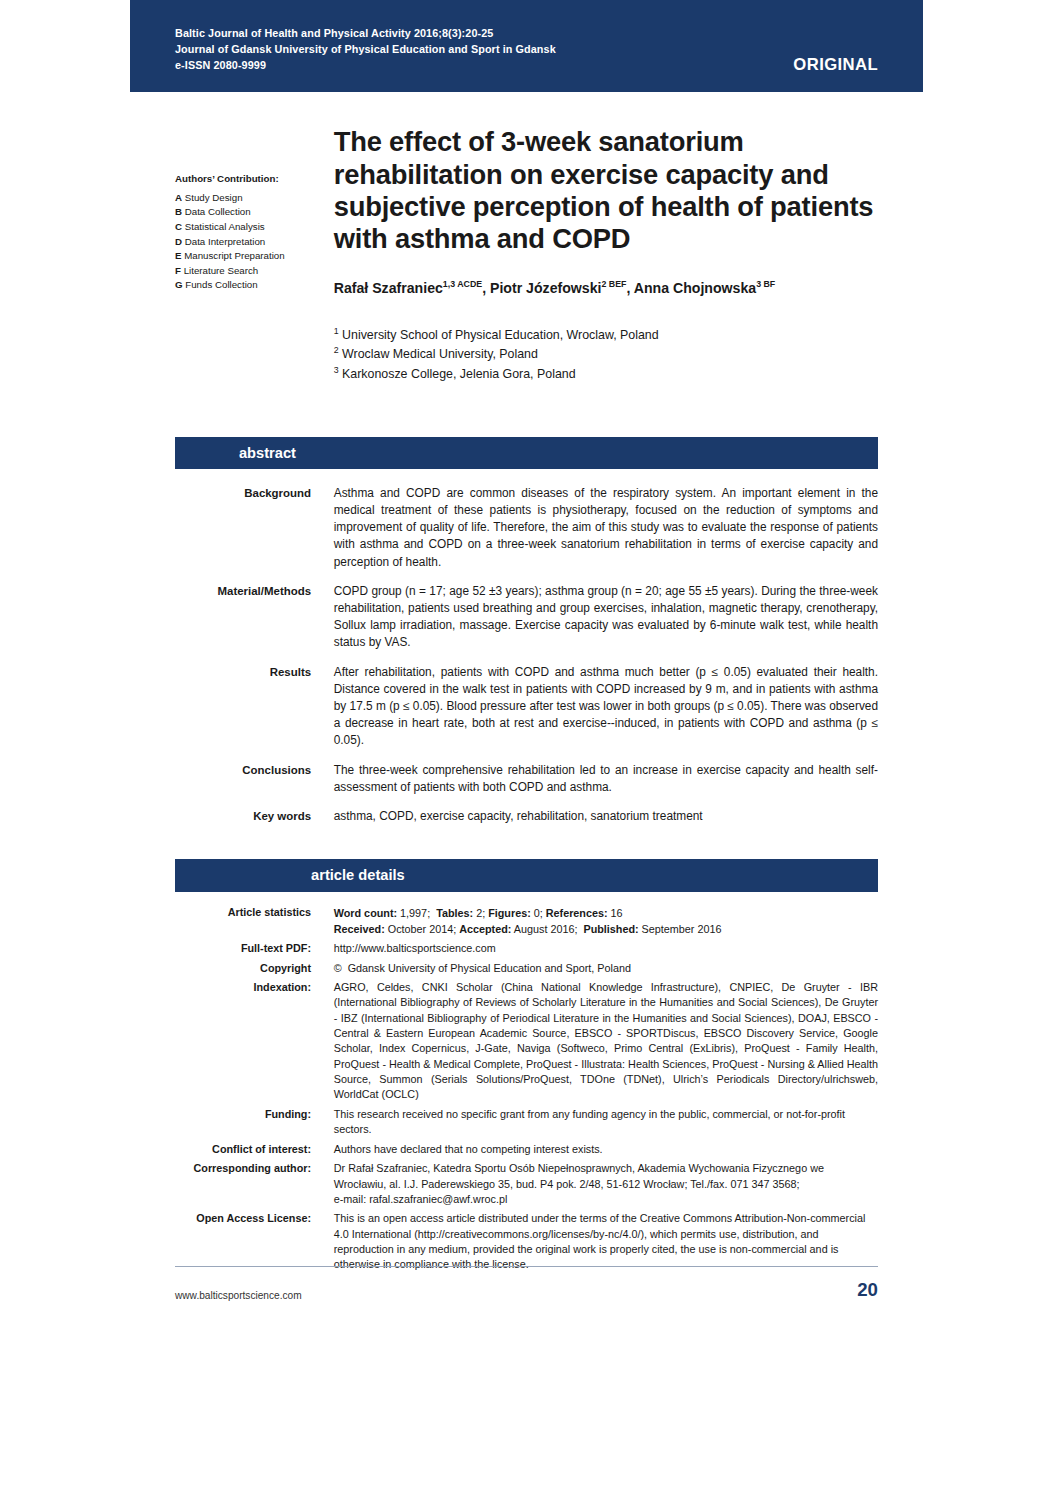Baltic Journal of Health and Physical Activity 2016;8(3):20-25
Journal of Gdansk University of Physical Education and Sport in Gdansk
e-ISSN 2080-9999
ORIGINAL
Authors’ Contribution:
A Study Design
B Data Collection
C Statistical Analysis
D Data Interpretation
E Manuscript Preparation
F Literature Search
G Funds Collection
The effect of 3-week sanatorium rehabilitation on exercise capacity and subjective perception of health of patients with asthma and COPD
Rafał Szafraniec1,3 ACDE, Piotr Józefowski2 BEF, Anna Chojnowska3 BF
1 University School of Physical Education, Wroclaw, Poland
2 Wroclaw Medical University, Poland
3 Karkonosze College, Jelenia Gora, Poland
abstract
Background
Asthma and COPD are common diseases of the respiratory system. An important element in the medical treatment of these patients is physiotherapy, focused on the reduction of symptoms and improvement of quality of life. Therefore, the aim of this study was to evaluate the response of patients with asthma and COPD on a three-week sanatorium rehabilitation in terms of exercise capacity and perception of health.
Material/Methods
COPD group (n = 17; age 52 ±3 years); asthma group (n = 20; age 55 ±5 years). During the three-week rehabilitation, patients used breathing and group exercises, inhalation, magnetic therapy, crenotherapy, Sollux lamp irradiation, massage. Exercise capacity was evaluated by 6-minute walk test, while health status by VAS.
Results
After rehabilitation, patients with COPD and asthma much better (p ≤ 0.05) evaluated their health. Distance covered in the walk test in patients with COPD increased by 9 m, and in patients with asthma by 17.5 m (p ≤ 0.05). Blood pressure after test was lower in both groups (p ≤ 0.05). There was observed a decrease in heart rate, both at rest and exercise-⁠-induced, in patients with COPD and asthma (p ≤ 0.05).
Conclusions
The three-week comprehensive rehabilitation led to an increase in exercise capacity and health self-assessment of patients with both COPD and asthma.
Key words
asthma, COPD, exercise capacity, rehabilitation, sanatorium treatment
article details
Article statistics
Word count: 1,997; Tables: 2; Figures: 0; References: 16
Received: October 2014; Accepted: August 2016; Published: September 2016
Full-text PDF:
http://www.balticsportscience.com
Copyright
© Gdansk University of Physical Education and Sport, Poland
Indexation:
AGRO, Celdes, CNKI Scholar (China National Knowledge Infrastructure), CNPIEC, De Gruyter - IBR (International Bibliography of Reviews of Scholarly Literature in the Humanities and Social Sciences), De Gruyter - IBZ (International Bibliography of Periodical Literature in the Humanities and Social Sciences), DOAJ, EBSCO - Central & Eastern European Academic Source, EBSCO - SPORTDiscus, EBSCO Discovery Service, Google Scholar, Index Copernicus, J-Gate, Naviga (Softweco, Primo Central (ExLibris), ProQuest - Family Health, ProQuest - Health & Medical Complete, ProQuest - Illustrata: Health Sciences, ProQuest - Nursing & Allied Health Source, Summon (Serials Solutions/ProQuest, TDOne (TDNet), Ulrich’s Periodicals Directory/ulrichsweb, WorldCat (OCLC)
Funding:
This research received no specific grant from any funding agency in the public, commercial, or not-for-profit sectors.
Conflict of interest:
Authors have declared that no competing interest exists.
Corresponding author:
Dr Rafał Szafraniec, Katedra Sportu Osób Niepełnosprawnych, Akademia Wychowania Fizycznego we Wrocławiu, al. I.J. Paderewskiego 35, bud. P4 pok. 2/48, 51-612 Wrocław; Tel./fax. 071 347 3568;
e-mail: rafal.szafraniec@awf.wroc.pl
Open Access License:
This is an open access article distributed under the terms of the Creative Commons Attribution-Non-commercial 4.0 International (http://creativecommons.org/licenses/by-nc/4.0/), which permits use, distribution, and reproduction in any medium, provided the original work is properly cited, the use is non-commercial and is otherwise in compliance with the license.
www.balticsportscience.com
20